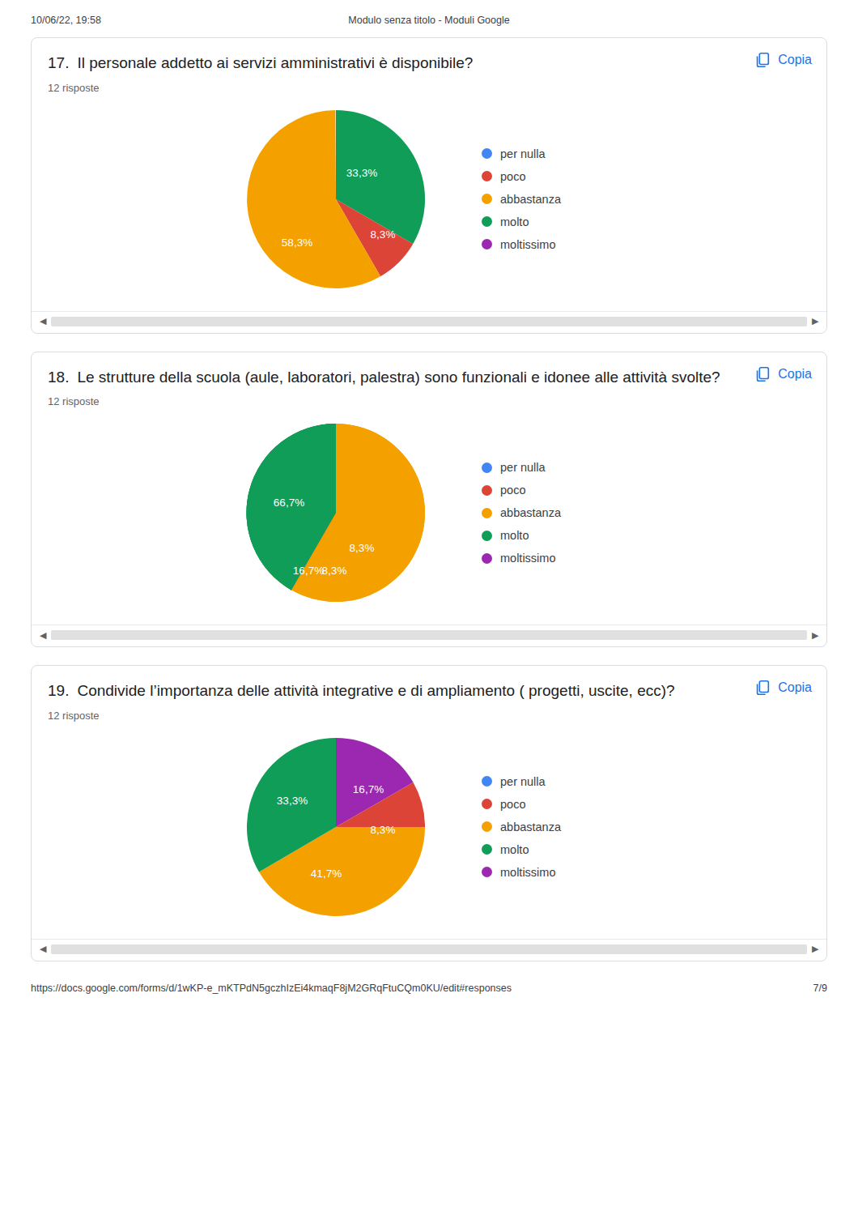10/06/22, 19:58
Modulo senza titolo - Moduli Google
Copia
17.
Il personale addetto ai servizi amministrativi è disponibile?
12 risposte
33,3% 8,3% 58,3%
per nulla
poco
abbastanza
molto
moltissimo
◀
▶
Copia
18.
Le strutture della scuola (aule, laboratori, palestra) sono funzionali e idonee alle attività svolte?
12 risposte
66,7% 8,3% 8,3% 16,7%
per nulla
poco
abbastanza
molto
moltissimo
◀
▶
Copia
19.
Condivide l’importanza delle attività integrative e di ampliamento ( progetti, uscite, ecc)?
12 risposte
16,7% 8,3% 41,7% 33,3%
per nulla
poco
abbastanza
molto
moltissimo
◀
▶
https://docs.google.com/forms/d/1wKP-e_mKTPdN5gczhIzEi4kmaqF8jM2GRqFtuCQm0KU/edit#responses
7/9